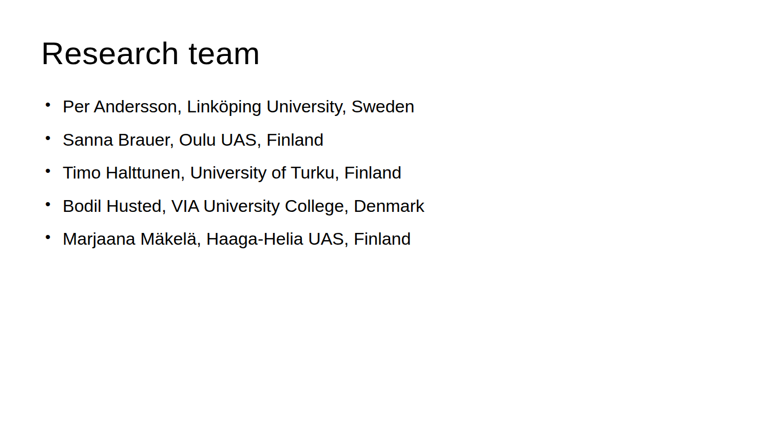Research team
Per Andersson, Linköping University, Sweden
Sanna Brauer, Oulu UAS, Finland
Timo Halttunen, University of Turku, Finland
Bodil Husted, VIA University College, Denmark
Marjaana Mäkelä, Haaga-Helia UAS, Finland